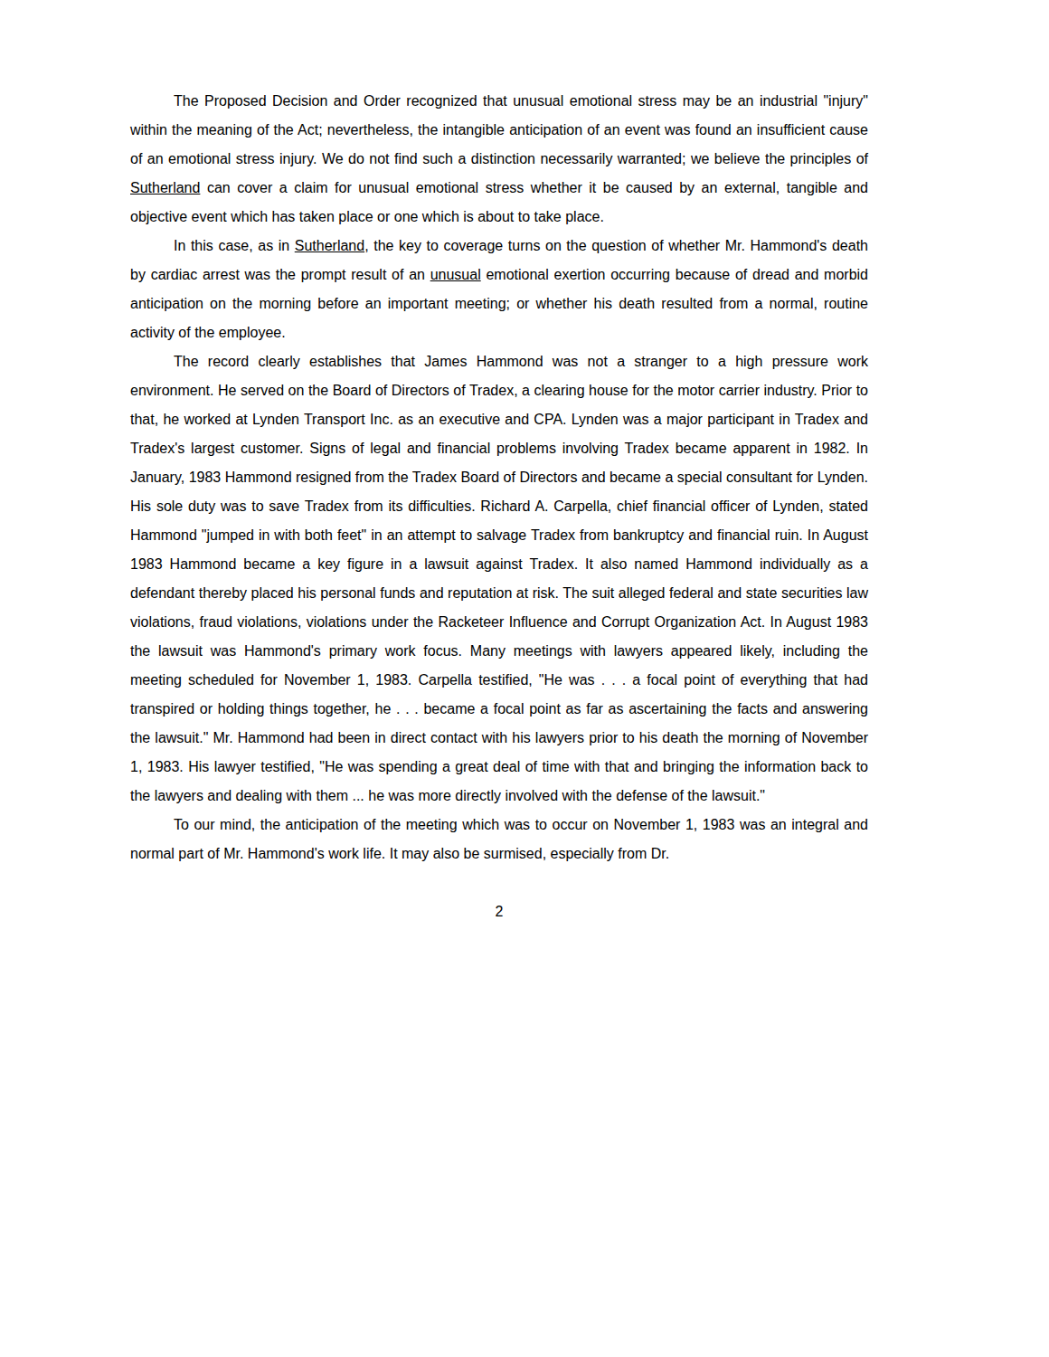The Proposed Decision and Order recognized that unusual emotional stress may be an industrial "injury" within the meaning of the Act; nevertheless, the intangible anticipation of an event was found an insufficient cause of an emotional stress injury. We do not find such a distinction necessarily warranted; we believe the principles of Sutherland can cover a claim for unusual emotional stress whether it be caused by an external, tangible and objective event which has taken place or one which is about to take place.
In this case, as in Sutherland, the key to coverage turns on the question of whether Mr. Hammond's death by cardiac arrest was the prompt result of an unusual emotional exertion occurring because of dread and morbid anticipation on the morning before an important meeting; or whether his death resulted from a normal, routine activity of the employee.
The record clearly establishes that James Hammond was not a stranger to a high pressure work environment. He served on the Board of Directors of Tradex, a clearing house for the motor carrier industry. Prior to that, he worked at Lynden Transport Inc. as an executive and CPA. Lynden was a major participant in Tradex and Tradex's largest customer. Signs of legal and financial problems involving Tradex became apparent in 1982. In January, 1983 Hammond resigned from the Tradex Board of Directors and became a special consultant for Lynden. His sole duty was to save Tradex from its difficulties. Richard A. Carpella, chief financial officer of Lynden, stated Hammond "jumped in with both feet" in an attempt to salvage Tradex from bankruptcy and financial ruin. In August 1983 Hammond became a key figure in a lawsuit against Tradex. It also named Hammond individually as a defendant thereby placed his personal funds and reputation at risk. The suit alleged federal and state securities law violations, fraud violations, violations under the Racketeer Influence and Corrupt Organization Act. In August 1983 the lawsuit was Hammond's primary work focus. Many meetings with lawyers appeared likely, including the meeting scheduled for November 1, 1983. Carpella testified, "He was . . . a focal point of everything that had transpired or holding things together, he . . . became a focal point as far as ascertaining the facts and answering the lawsuit." Mr. Hammond had been in direct contact with his lawyers prior to his death the morning of November 1, 1983. His lawyer testified, "He was spending a great deal of time with that and bringing the information back to the lawyers and dealing with them ... he was more directly involved with the defense of the lawsuit."
To our mind, the anticipation of the meeting which was to occur on November 1, 1983 was an integral and normal part of Mr. Hammond's work life. It may also be surmised, especially from Dr.
2